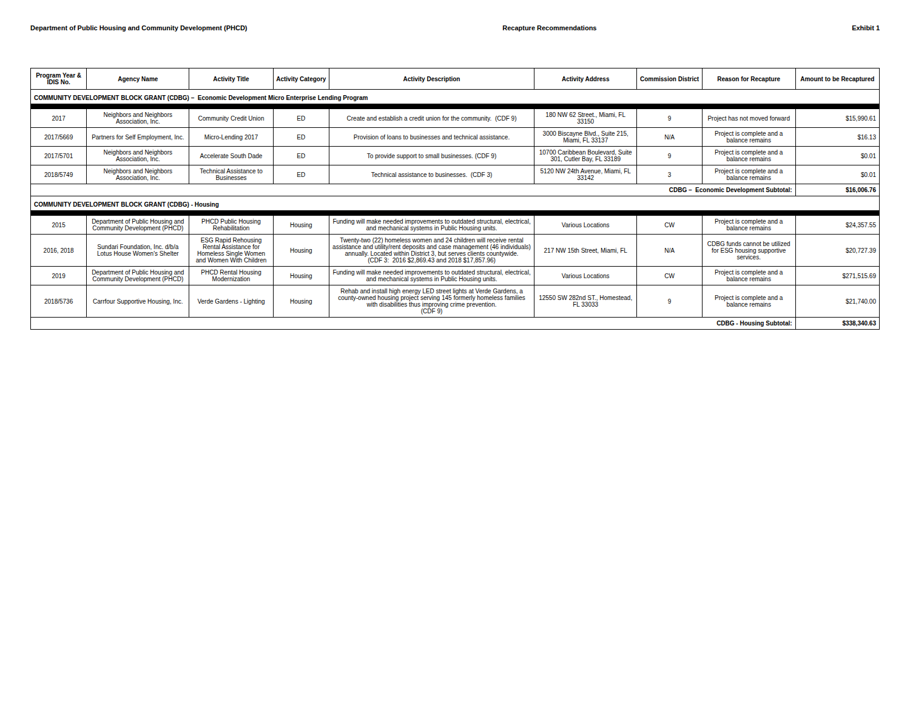Department of Public Housing and Community Development (PHCD)
Recapture Recommendations
Exhibit 1
| Program Year & IDIS No. | Agency Name | Activity Title | Activity Category | Activity Description | Activity Address | Commission District | Reason for Recapture | Amount to be Recaptured |
| --- | --- | --- | --- | --- | --- | --- | --- | --- |
| COMMUNITY DEVELOPMENT BLOCK GRANT (CDBG) – Economic Development Micro Enterprise Lending Program |
| 2017 | Neighbors and Neighbors Association, Inc. | Community Credit Union | ED | Create and establish a credit union for the community. (CDF 9) | 180 NW 62 Street., Miami, FL 33150 | 9 | Project has not moved forward | $15,990.61 |
| 2017/5669 | Partners for Self Employment, Inc. | Micro-Lending 2017 | ED | Provision of loans to businesses and technical assistance. | 3000 Biscayne Blvd., Suite 215, Miami, FL 33137 | N/A | Project is complete and a balance remains | $16.13 |
| 2017/5701 | Neighbors and Neighbors Association, Inc. | Accelerate South Dade | ED | To provide support to small businesses. (CDF 9) | 10700 Caribbean Boulevard, Suite 301, Cutler Bay, FL 33189 | 9 | Project is complete and a balance remains | $0.01 |
| 2018/5749 | Neighbors and Neighbors Association, Inc. | Technical Assistance to Businesses | ED | Technical assistance to businesses. (CDF 3) | 5120 NW 24th Avenue, Miami, FL 33142 | 3 | Project is complete and a balance remains | $0.01 |
| CDBG – Economic Development Subtotal: | $16,006.76 |
| COMMUNITY DEVELOPMENT BLOCK GRANT (CDBG) - Housing |
| 2015 | Department of Public Housing and Community Development (PHCD) | PHCD Public Housing Rehabilitation | Housing | Funding will make needed improvements to outdated structural, electrical, and mechanical systems in Public Housing units. | Various Locations | CW | Project is complete and a balance remains | $24,357.55 |
| 2016, 2018 | Sundari Foundation, Inc. d/b/a Lotus House Women's Shelter | ESG Rapid Rehousing Rental Assistance for Homeless Single Women and Women With Children | Housing | Twenty-two (22) homeless women and 24 children will receive rental assistance and utility/rent deposits and case management (46 individuals) annually. Located within District 3, but serves clients countywide. (CDF 3: 2016 $2,869.43 and 2018 $17,857.96) | 217 NW 15th Street, Miami, FL | N/A | CDBG funds cannot be utilized for ESG housing supportive services. | $20,727.39 |
| 2019 | Department of Public Housing and Community Development (PHCD) | PHCD Rental Housing Modernization | Housing | Funding will make needed improvements to outdated structural, electrical, and mechanical systems in Public Housing units. | Various Locations | CW | Project is complete and a balance remains | $271,515.69 |
| 2018/5736 | Carrfour Supportive Housing, Inc. | Verde Gardens - Lighting | Housing | Rehab and install high energy LED street lights at Verde Gardens, a county-owned housing project serving 145 formerly homeless families with disabilities thus improving crime prevention. (CDF 9) | 12550 SW 282nd ST., Homestead, FL 33033 | 9 | Project is complete and a balance remains | $21,740.00 |
| CDBG - Housing Subtotal: | $338,340.63 |